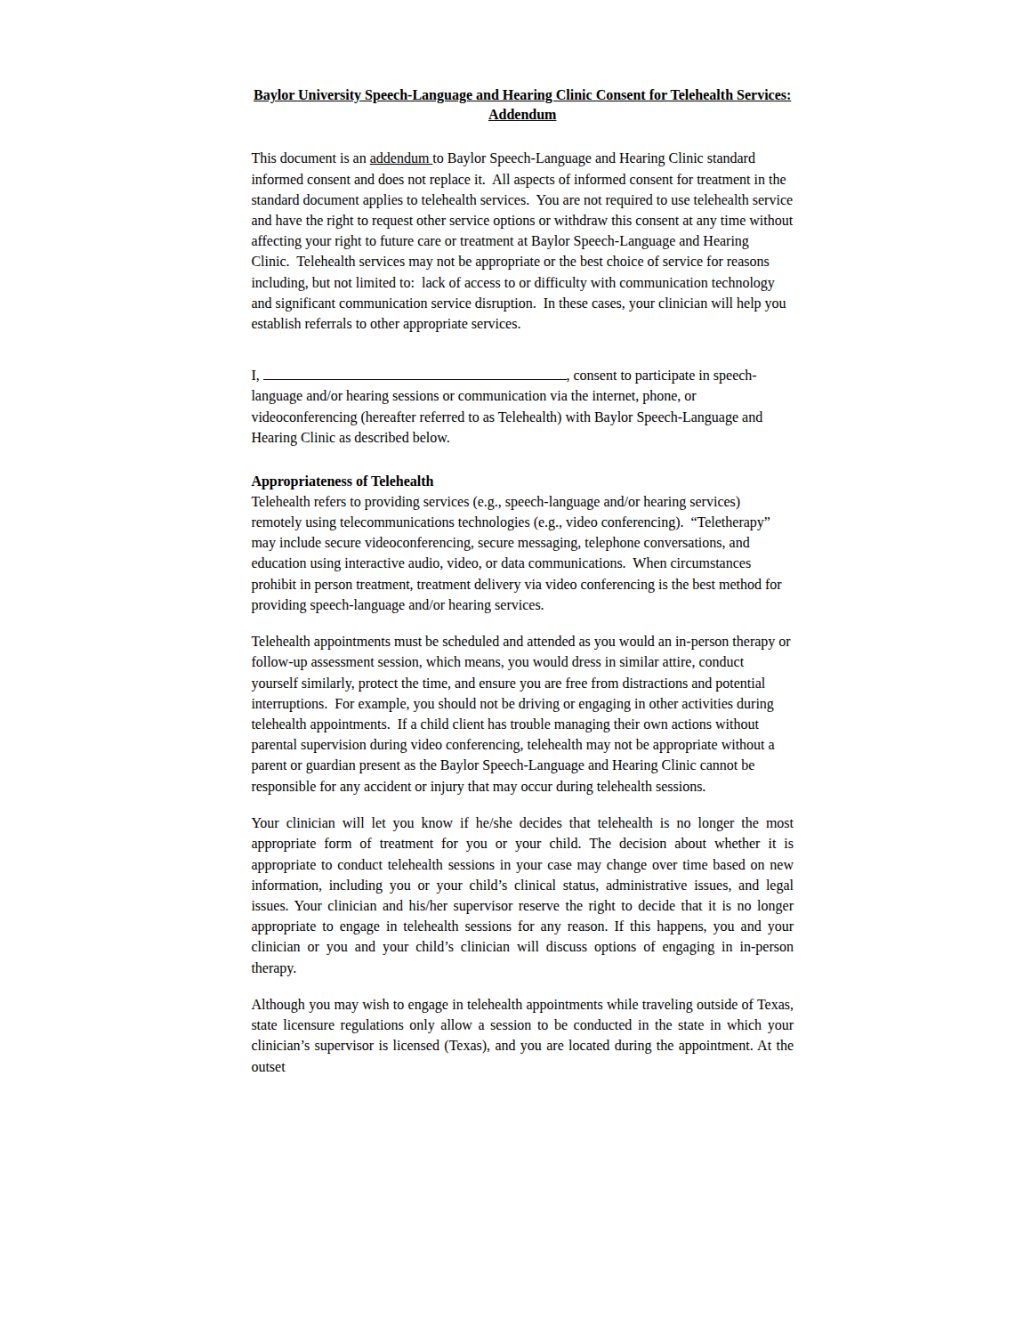Baylor University Speech-Language and Hearing Clinic Consent for Telehealth Services:
Addendum
This document is an addendum to Baylor Speech-Language and Hearing Clinic standard informed consent and does not replace it. All aspects of informed consent for treatment in the standard document applies to telehealth services. You are not required to use telehealth service and have the right to request other service options or withdraw this consent at any time without affecting your right to future care or treatment at Baylor Speech-Language and Hearing Clinic. Telehealth services may not be appropriate or the best choice of service for reasons including, but not limited to: lack of access to or difficulty with communication technology and significant communication service disruption. In these cases, your clinician will help you establish referrals to other appropriate services.
I, , consent to participate in speech-language and/or hearing sessions or communication via the internet, phone, or videoconferencing (hereafter referred to as Telehealth) with Baylor Speech-Language and Hearing Clinic as described below.
Appropriateness of Telehealth
Telehealth refers to providing services (e.g., speech-language and/or hearing services) remotely using telecommunications technologies (e.g., video conferencing). “Teletherapy” may include secure videoconferencing, secure messaging, telephone conversations, and education using interactive audio, video, or data communications. When circumstances prohibit in person treatment, treatment delivery via video conferencing is the best method for providing speech-language and/or hearing services.
Telehealth appointments must be scheduled and attended as you would an in-person therapy or follow-up assessment session, which means, you would dress in similar attire, conduct yourself similarly, protect the time, and ensure you are free from distractions and potential interruptions. For example, you should not be driving or engaging in other activities during telehealth appointments. If a child client has trouble managing their own actions without parental supervision during video conferencing, telehealth may not be appropriate without a parent or guardian present as the Baylor Speech-Language and Hearing Clinic cannot be responsible for any accident or injury that may occur during telehealth sessions.
Your clinician will let you know if he/she decides that telehealth is no longer the most appropriate form of treatment for you or your child. The decision about whether it is appropriate to conduct telehealth sessions in your case may change over time based on new information, including you or your child’s clinical status, administrative issues, and legal issues. Your clinician and his/her supervisor reserve the right to decide that it is no longer appropriate to engage in telehealth sessions for any reason. If this happens, you and your clinician or you and your child’s clinician will discuss options of engaging in in-person therapy.
Although you may wish to engage in telehealth appointments while traveling outside of Texas, state licensure regulations only allow a session to be conducted in the state in which your clinician’s supervisor is licensed (Texas), and you are located during the appointment. At the outset